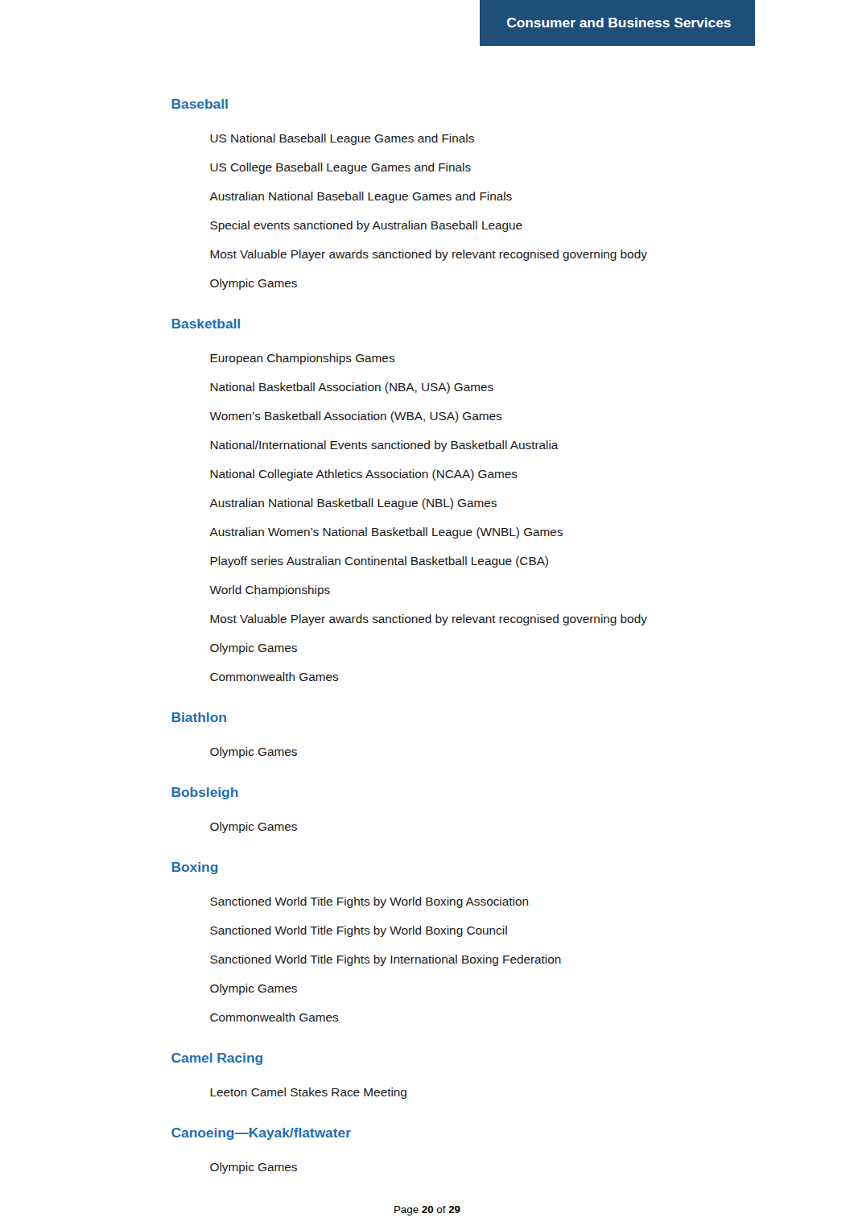Consumer and Business Services
Baseball
US National Baseball League Games and Finals
US College Baseball League Games and Finals
Australian National Baseball League Games and Finals
Special events sanctioned by Australian Baseball League
Most Valuable Player awards sanctioned by relevant recognised governing body
Olympic Games
Basketball
European Championships Games
National Basketball Association (NBA, USA) Games
Women’s Basketball Association (WBA, USA) Games
National/International Events sanctioned by Basketball Australia
National Collegiate Athletics Association (NCAA) Games
Australian National Basketball League (NBL) Games
Australian Women’s National Basketball League (WNBL) Games
Playoff series Australian Continental Basketball League (CBA)
World Championships
Most Valuable Player awards sanctioned by relevant recognised governing body
Olympic Games
Commonwealth Games
Biathlon
Olympic Games
Bobsleigh
Olympic Games
Boxing
Sanctioned World Title Fights by World Boxing Association
Sanctioned World Title Fights by World Boxing Council
Sanctioned World Title Fights by International Boxing Federation
Olympic Games
Commonwealth Games
Camel Racing
Leeton Camel Stakes Race Meeting
Canoeing—Kayak/flatwater
Olympic Games
Page 20 of 29